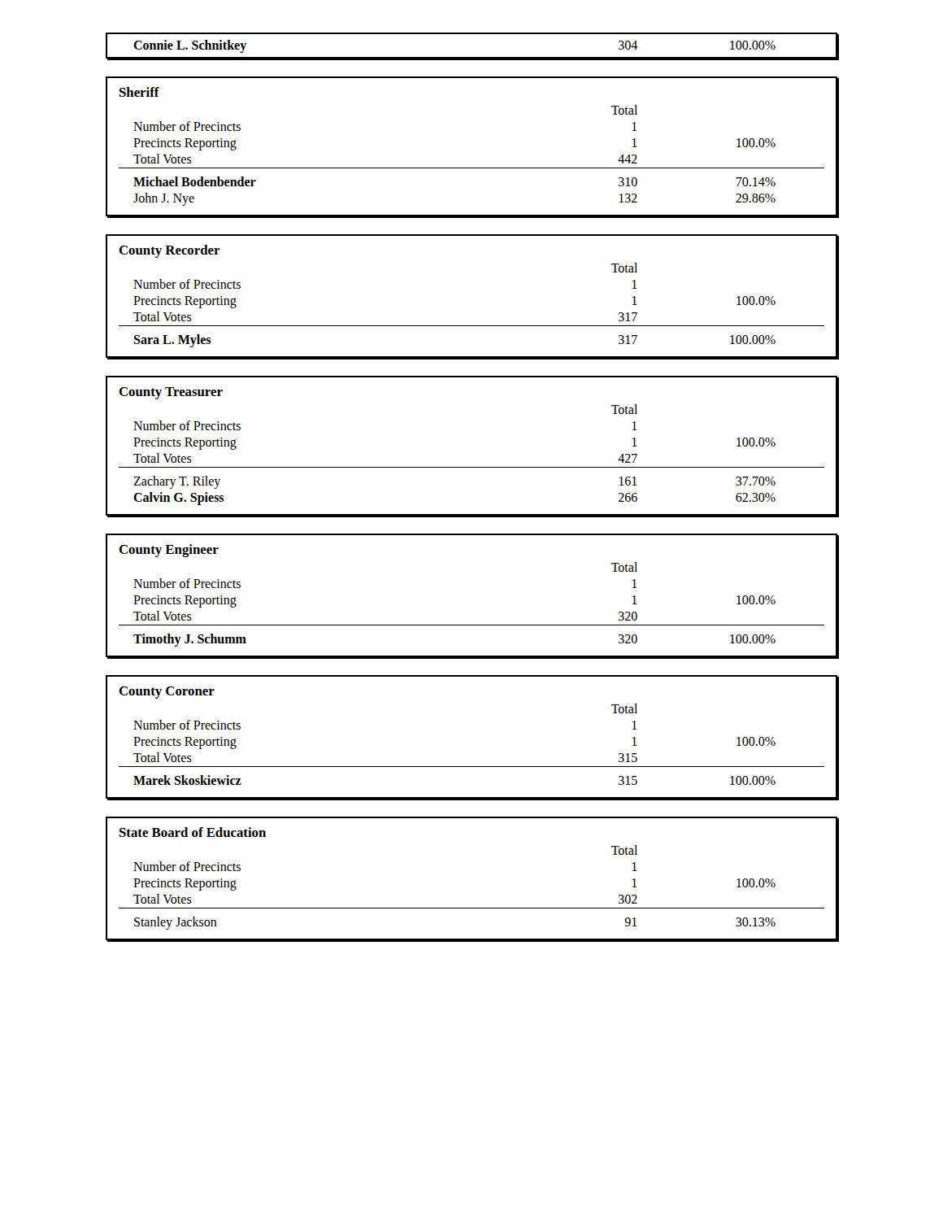| Connie L. Schnitkey | 304 | 100.00% |
Sheriff
| | Total | |
| Number of Precincts | 1 | |
| Precincts Reporting | 1 | 100.0% |
| Total Votes | 442 | |
| Michael Bodenbender | 310 | 70.14% |
| John J. Nye | 132 | 29.86% |
County Recorder
| | Total | |
| Number of Precincts | 1 | |
| Precincts Reporting | 1 | 100.0% |
| Total Votes | 317 | |
| Sara L. Myles | 317 | 100.00% |
County Treasurer
| | Total | |
| Number of Precincts | 1 | |
| Precincts Reporting | 1 | 100.0% |
| Total Votes | 427 | |
| Zachary T. Riley | 161 | 37.70% |
| Calvin G. Spiess | 266 | 62.30% |
County Engineer
| | Total | |
| Number of Precincts | 1 | |
| Precincts Reporting | 1 | 100.0% |
| Total Votes | 320 | |
| Timothy J. Schumm | 320 | 100.00% |
County Coroner
| | Total | |
| Number of Precincts | 1 | |
| Precincts Reporting | 1 | 100.0% |
| Total Votes | 315 | |
| Marek Skoskiewicz | 315 | 100.00% |
State Board of Education
| | Total | |
| Number of Precincts | 1 | |
| Precincts Reporting | 1 | 100.0% |
| Total Votes | 302 | |
| Stanley Jackson | 91 | 30.13% |